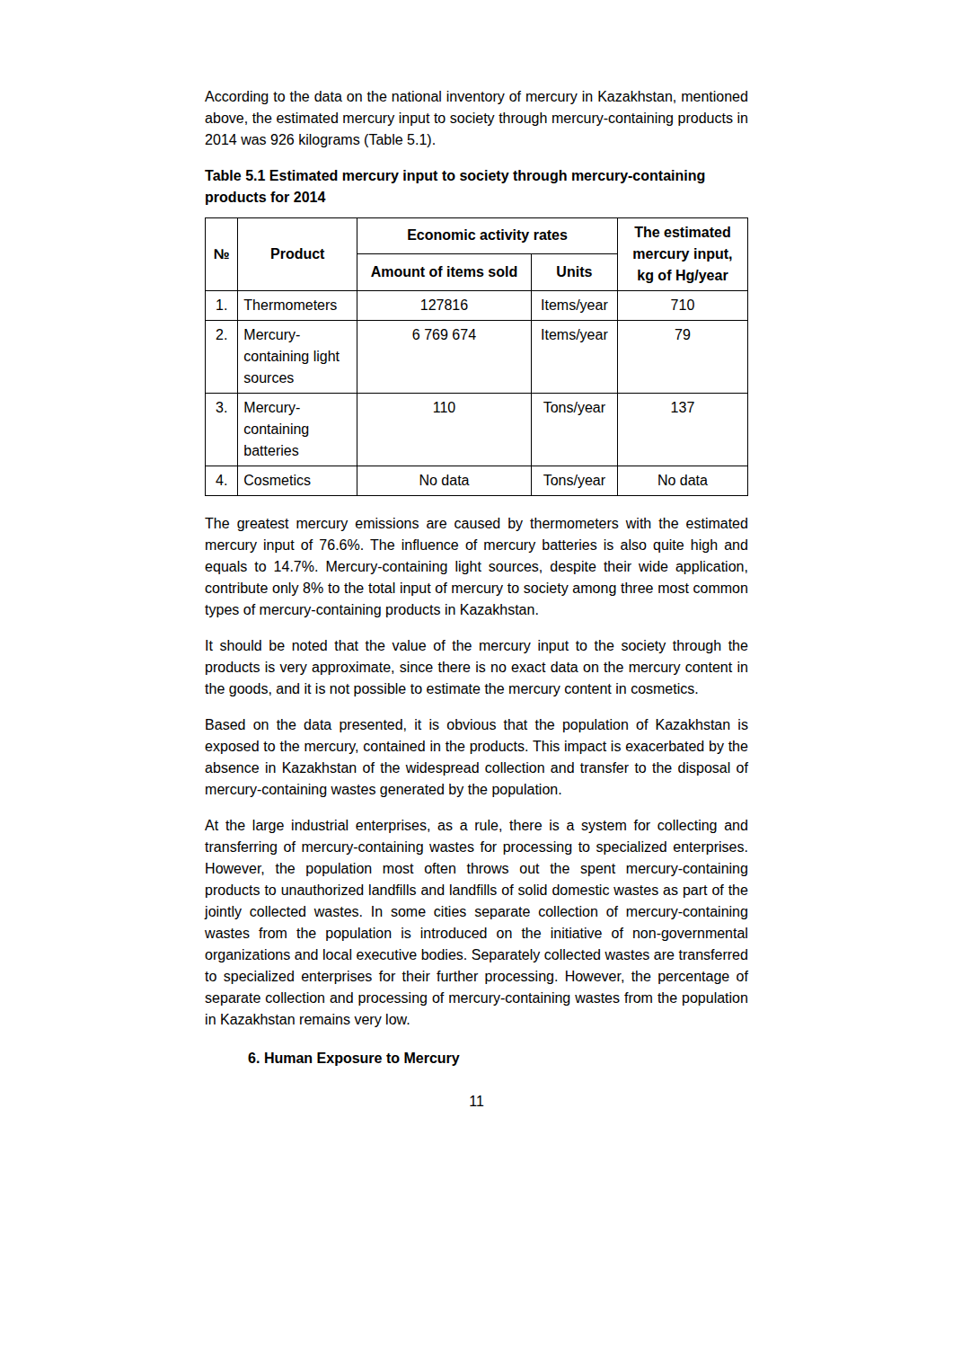According to the data on the national inventory of mercury in Kazakhstan, mentioned above, the estimated mercury input to society through mercury-containing products in 2014 was 926 kilograms (Table 5.1).
Table 5.1 Estimated mercury input to society through mercury-containing products for 2014
| № | Product | Economic activity rates | The estimated mercury input, kg of Hg/year |
| --- | --- | --- | --- |
| Amount of items sold | Units |
| 1. | Thermometers | 127816 | Items/year | 710 |
| 2. | Mercury-containing light sources | 6 769 674 | Items/year | 79 |
| 3. | Mercury-containing batteries | 110 | Tons/year | 137 |
| 4. | Cosmetics | No data | Tons/year | No data |
The greatest mercury emissions are caused by thermometers with the estimated mercury input of 76.6%. The influence of mercury batteries is also quite high and equals to 14.7%. Mercury-containing light sources, despite their wide application, contribute only 8% to the total input of mercury to society among three most common types of mercury-containing products in Kazakhstan.
It should be noted that the value of the mercury input to the society through the products is very approximate, since there is no exact data on the mercury content in the goods, and it is not possible to estimate the mercury content in cosmetics.
Based on the data presented, it is obvious that the population of Kazakhstan is exposed to the mercury, contained in the products. This impact is exacerbated by the absence in Kazakhstan of the widespread collection and transfer to the disposal of mercury-containing wastes generated by the population.
At the large industrial enterprises, as a rule, there is a system for collecting and transferring of mercury-containing wastes for processing to specialized enterprises. However, the population most often throws out the spent mercury-containing products to unauthorized landfills and landfills of solid domestic wastes as part of the jointly collected wastes. In some cities separate collection of mercury-containing wastes from the population is introduced on the initiative of non-governmental organizations and local executive bodies. Separately collected wastes are transferred to specialized enterprises for their further processing. However, the percentage of separate collection and processing of mercury-containing wastes from the population in Kazakhstan remains very low.
6. Human Exposure to Mercury
11